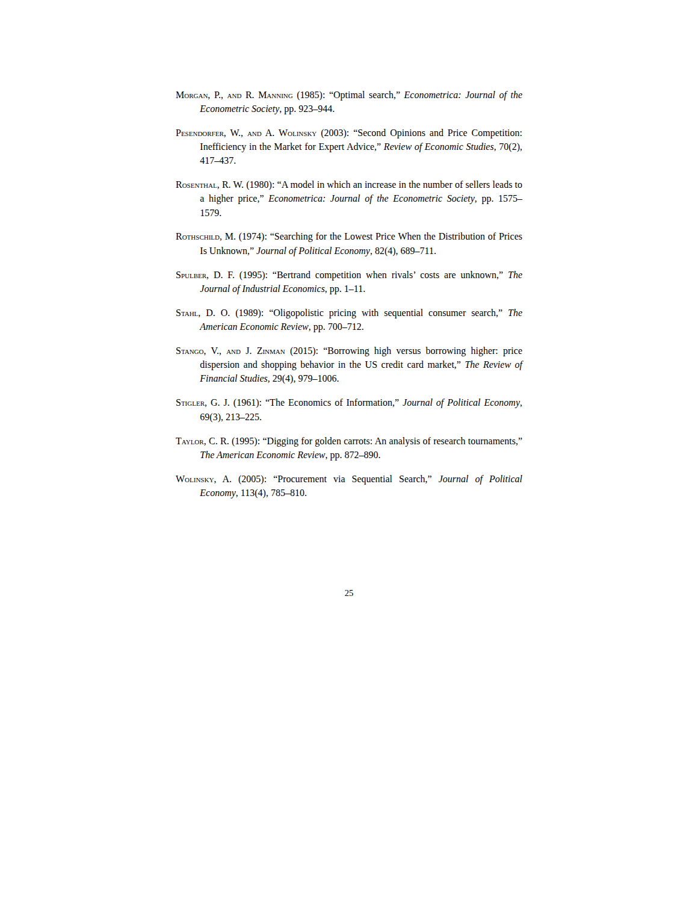Morgan, P., and R. Manning (1985): “Optimal search,” Econometrica: Journal of the Econometric Society, pp. 923–944.
Pesendorfer, W., and A. Wolinsky (2003): “Second Opinions and Price Competition: Inefficiency in the Market for Expert Advice,” Review of Economic Studies, 70(2), 417–437.
Rosenthal, R. W. (1980): “A model in which an increase in the number of sellers leads to a higher price,” Econometrica: Journal of the Econometric Society, pp. 1575–1579.
Rothschild, M. (1974): “Searching for the Lowest Price When the Distribution of Prices Is Unknown,” Journal of Political Economy, 82(4), 689–711.
Spulber, D. F. (1995): “Bertrand competition when rivals’ costs are unknown,” The Journal of Industrial Economics, pp. 1–11.
Stahl, D. O. (1989): “Oligopolistic pricing with sequential consumer search,” The American Economic Review, pp. 700–712.
Stango, V., and J. Zinman (2015): “Borrowing high versus borrowing higher: price dispersion and shopping behavior in the US credit card market,” The Review of Financial Studies, 29(4), 979–1006.
Stigler, G. J. (1961): “The Economics of Information,” Journal of Political Economy, 69(3), 213–225.
Taylor, C. R. (1995): “Digging for golden carrots: An analysis of research tournaments,” The American Economic Review, pp. 872–890.
Wolinsky, A. (2005): “Procurement via Sequential Search,” Journal of Political Economy, 113(4), 785–810.
25